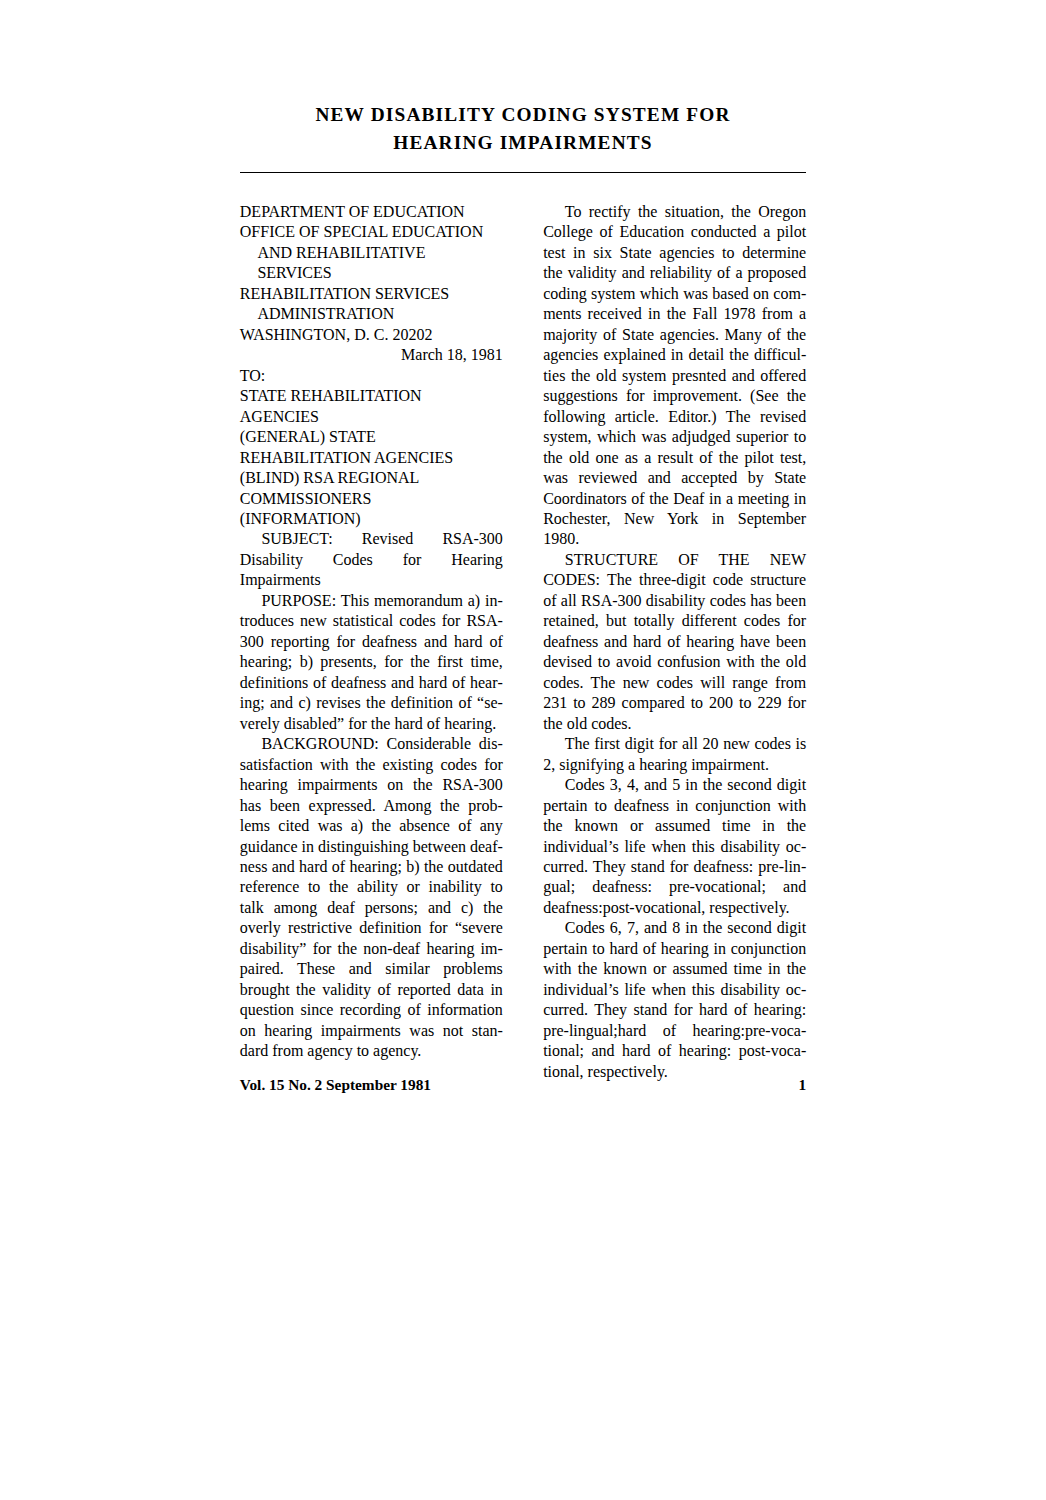New Disability Coding System for
Hearing Impairments
DEPARTMENT OF EDUCATION
OFFICE OF SPECIAL EDUCATION
AND REHABILITATIVE SERVICES REHABILITATION SERVICES
ADMINISTRATION WASHINGTON, D. C. 20202
March 18, 1981
TO:
STATE REHABILITATION AGENCIES
(GENERAL) STATE REHABILITATION AGENCIES
(BLIND) RSA REGIONAL COMMISSIONERS
(INFORMATION)
SUBJECT: Revised RSA-300 Disability Codes for Hearing Impairments
PURPOSE: This memorandum a) introduces new statistical codes for RSA-300 reporting for deafness and hard of hearing; b) presents, for the first time, definitions of deafness and hard of hearing; and c) revises the definition of “severely disabled” for the hard of hearing.
BACKGROUND: Considerable dissatisfaction with the existing codes for hearing impairments on the RSA-300 has been expressed. Among the problems cited was a) the absence of any guidance in distinguishing between deafness and hard of hearing; b) the outdated reference to the ability or inability to talk among deaf persons; and c) the overly restrictive definition for “severe disability” for the non-deaf hearing impaired. These and similar problems brought the validity of reported data in question since recording of information on hearing impairments was not standard from agency to agency.
To rectify the situation, the Oregon College of Education conducted a pilot test in six State agencies to determine the validity and reliability of a proposed coding system which was based on comments received in the Fall 1978 from a majority of State agencies. Many of the agencies explained in detail the difficulties the old system presnted and offered suggestions for improvement. (See the following article. Editor.) The revised system, which was adjudged superior to the old one as a result of the pilot test, was reviewed and accepted by State Coordinators of the Deaf in a meeting in Rochester, New York in September 1980.
STRUCTURE OF THE NEW CODES: The three-digit code structure of all RSA-300 disability codes has been retained, but totally different codes for deafness and hard of hearing have been devised to avoid confusion with the old codes. The new codes will range from 231 to 289 compared to 200 to 229 for the old codes.
The first digit for all 20 new codes is 2, signifying a hearing impairment.
Codes 3, 4, and 5 in the second digit pertain to deafness in conjunction with the known or assumed time in the individual’s life when this disability occurred. They stand for deafness: pre-lingual; deafness: pre-vocational; and deafness:post-vocational, respectively.
Codes 6, 7, and 8 in the second digit pertain to hard of hearing in conjunction with the known or assumed time in the individual’s life when this disability occurred. They stand for hard of hearing: pre-lingual;hard of hearing:pre-vocational; and hard of hearing: post-vocational, respectively.
Vol. 15 No. 2 September 1981 1